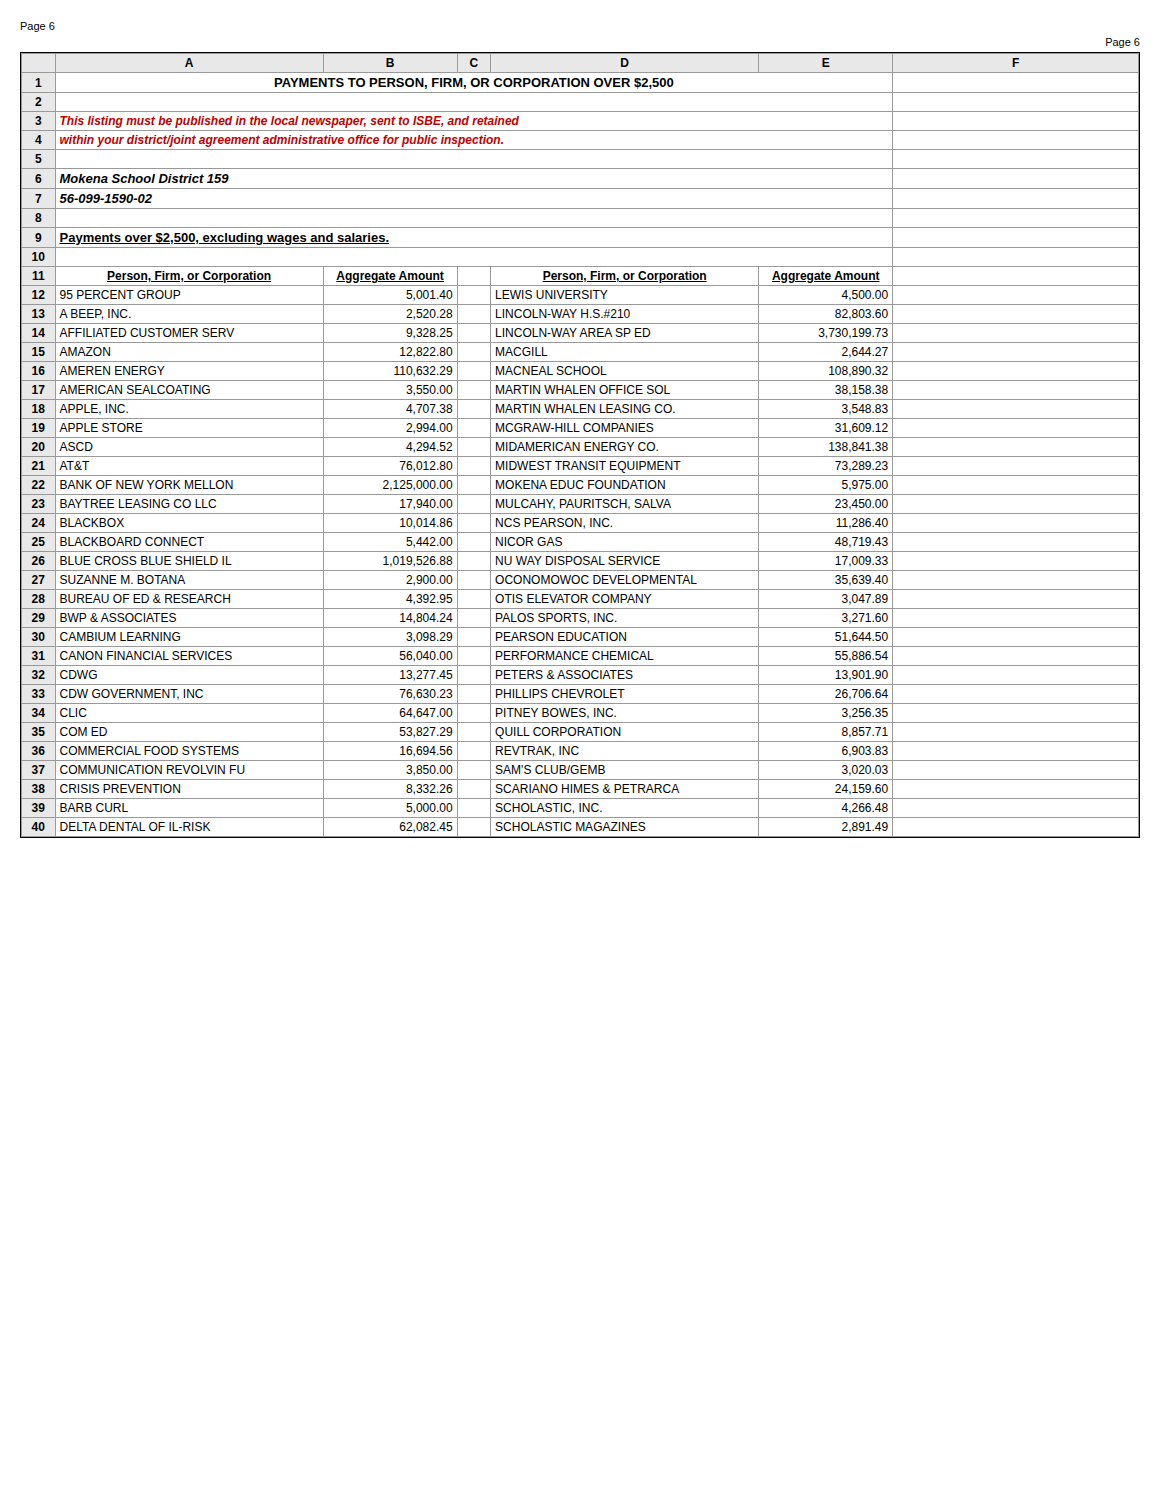Page 6
Page 6
| | A | B | C | D | E | F |
| 1 | PAYMENTS TO PERSON, FIRM, OR CORPORATION OVER $2,500 | |
| 2 | | |
| 3 | This listing must be published in the local newspaper, sent to ISBE, and retained | |
| 4 | within your district/joint agreement administrative office for public inspection. | |
| 5 | | |
| 6 | Mokena School District 159 | |
| 7 | 56-099-1590-02 | |
| 8 | | |
| 9 | Payments over $2,500, excluding wages and salaries. | |
| 10 | | |
| 11 | Person, Firm, or Corporation | Aggregate Amount | | Person, Firm, or Corporation | Aggregate Amount | |
| 12 | 95 PERCENT GROUP | 5,001.40 | | LEWIS UNIVERSITY | 4,500.00 | |
| 13 | A BEEP, INC. | 2,520.28 | | LINCOLN-WAY H.S.#210 | 82,803.60 | |
| 14 | AFFILIATED CUSTOMER SERV | 9,328.25 | | LINCOLN-WAY AREA SP ED | 3,730,199.73 | |
| 15 | AMAZON | 12,822.80 | | MACGILL | 2,644.27 | |
| 16 | AMEREN ENERGY | 110,632.29 | | MACNEAL SCHOOL | 108,890.32 | |
| 17 | AMERICAN SEALCOATING | 3,550.00 | | MARTIN WHALEN OFFICE SOL | 38,158.38 | |
| 18 | APPLE, INC. | 4,707.38 | | MARTIN WHALEN LEASING CO. | 3,548.83 | |
| 19 | APPLE STORE | 2,994.00 | | MCGRAW-HILL COMPANIES | 31,609.12 | |
| 20 | ASCD | 4,294.52 | | MIDAMERICAN ENERGY CO. | 138,841.38 | |
| 21 | AT&T | 76,012.80 | | MIDWEST TRANSIT EQUIPMENT | 73,289.23 | |
| 22 | BANK OF NEW YORK MELLON | 2,125,000.00 | | MOKENA EDUC FOUNDATION | 5,975.00 | |
| 23 | BAYTREE LEASING CO LLC | 17,940.00 | | MULCAHY, PAURITSCH, SALVA | 23,450.00 | |
| 24 | BLACKBOX | 10,014.86 | | NCS PEARSON, INC. | 11,286.40 | |
| 25 | BLACKBOARD CONNECT | 5,442.00 | | NICOR GAS | 48,719.43 | |
| 26 | BLUE CROSS BLUE SHIELD IL | 1,019,526.88 | | NU WAY DISPOSAL SERVICE | 17,009.33 | |
| 27 | SUZANNE M. BOTANA | 2,900.00 | | OCONOMOWOC DEVELOPMENTAL | 35,639.40 | |
| 28 | BUREAU OF ED & RESEARCH | 4,392.95 | | OTIS ELEVATOR COMPANY | 3,047.89 | |
| 29 | BWP & ASSOCIATES | 14,804.24 | | PALOS SPORTS, INC. | 3,271.60 | |
| 30 | CAMBIUM LEARNING | 3,098.29 | | PEARSON EDUCATION | 51,644.50 | |
| 31 | CANON FINANCIAL SERVICES | 56,040.00 | | PERFORMANCE CHEMICAL | 55,886.54 | |
| 32 | CDWG | 13,277.45 | | PETERS & ASSOCIATES | 13,901.90 | |
| 33 | CDW GOVERNMENT, INC | 76,630.23 | | PHILLIPS CHEVROLET | 26,706.64 | |
| 34 | CLIC | 64,647.00 | | PITNEY BOWES, INC. | 3,256.35 | |
| 35 | COM ED | 53,827.29 | | QUILL CORPORATION | 8,857.71 | |
| 36 | COMMERCIAL FOOD SYSTEMS | 16,694.56 | | REVTRAK, INC | 6,903.83 | |
| 37 | COMMUNICATION REVOLVIN FU | 3,850.00 | | SAM'S CLUB/GEMB | 3,020.03 | |
| 38 | CRISIS PREVENTION | 8,332.26 | | SCARIANO HIMES & PETRARCA | 24,159.60 | |
| 39 | BARB CURL | 5,000.00 | | SCHOLASTIC, INC. | 4,266.48 | |
| 40 | DELTA DENTAL OF IL-RISK | 62,082.45 | | SCHOLASTIC MAGAZINES | 2,891.49 | |